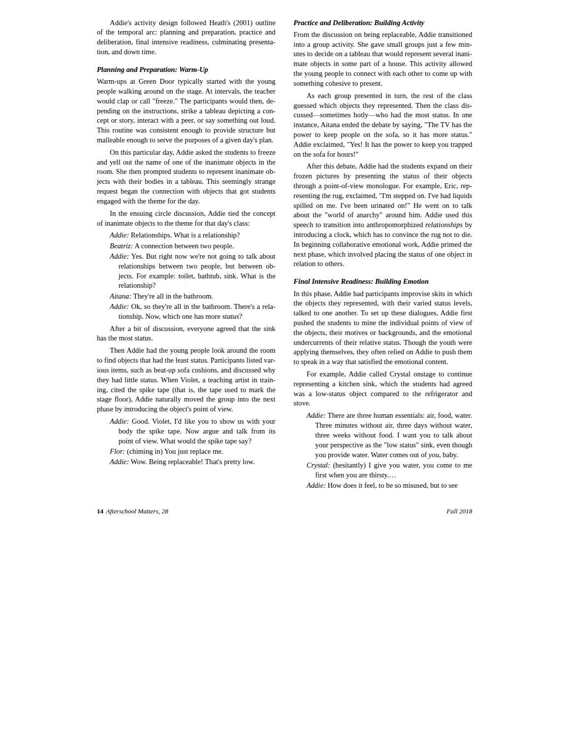Addie's activity design followed Heath's (2001) outline of the temporal arc: planning and preparation, practice and deliberation, final intensive readiness, culminating presentation, and down time.
Planning and Preparation: Warm-Up
Warm-ups at Green Door typically started with the young people walking around on the stage. At intervals, the teacher would clap or call "freeze." The participants would then, depending on the instructions, strike a tableau depicting a concept or story, interact with a peer, or say something out loud. This routine was consistent enough to provide structure but malleable enough to serve the purposes of a given day's plan.
On this particular day, Addie asked the students to freeze and yell out the name of one of the inanimate objects in the room. She then prompted students to represent inanimate objects with their bodies in a tableau. This seemingly strange request began the connection with objects that got students engaged with the theme for the day.
In the ensuing circle discussion, Addie tied the concept of inanimate objects to the theme for that day's class:
Addie: Relationships. What is a relationship?
Beatriz: A connection between two people.
Addie: Yes. But right now we're not going to talk about relationships between two people, but between objects. For example: toilet, bathtub, sink. What is the relationship?
Aitana: They're all in the bathroom.
Addie: Ok, so they're all in the bathroom. There's a relationship. Now, which one has more status?
After a bit of discussion, everyone agreed that the sink has the most status.
Then Addie had the young people look around the room to find objects that had the least status. Participants listed various items, such as beat-up sofa cushions, and discussed why they had little status. When Violet, a teaching artist in training, cited the spike tape (that is, the tape used to mark the stage floor), Addie naturally moved the group into the next phase by introducing the object's point of view.
Addie: Good. Violet, I'd like you to show us with your body the spike tape. Now argue and talk from its point of view. What would the spike tape say?
Flor: (chiming in) You just replace me.
Addie: Wow. Being replaceable! That's pretty low.
Practice and Deliberation: Building Activity
From the discussion on being replaceable, Addie transitioned into a group activity. She gave small groups just a few minutes to decide on a tableau that would represent several inanimate objects in some part of a house. This activity allowed the young people to connect with each other to come up with something cohesive to present.
As each group presented in turn, the rest of the class guessed which objects they represented. Then the class discussed—sometimes hotly—who had the most status. In one instance, Aitana ended the debate by saying, "The TV has the power to keep people on the sofa, so it has more status." Addie exclaimed, "Yes! It has the power to keep you trapped on the sofa for hours!"
After this debate, Addie had the students expand on their frozen pictures by presenting the status of their objects through a point-of-view monologue. For example, Eric, representing the rug, exclaimed, "I'm stepped on. I've had liquids spilled on me. I've been urinated on!" He went on to talk about the "world of anarchy" around him. Addie used this speech to transition into anthropomorphized relationships by introducing a clock, which has to convince the rug not to die. In beginning collaborative emotional work, Addie primed the next phase, which involved placing the status of one object in relation to others.
Final Intensive Readiness: Building Emotion
In this phase, Addie had participants improvise skits in which the objects they represented, with their varied status levels, talked to one another. To set up these dialogues, Addie first pushed the students to mine the individual points of view of the objects, their motives or backgrounds, and the emotional undercurrents of their relative status. Though the youth were applying themselves, they often relied on Addie to push them to speak in a way that satisfied the emotional content.
For example, Addie called Crystal onstage to continue representing a kitchen sink, which the students had agreed was a low-status object compared to the refrigerator and stove.
Addie: There are three human essentials: air, food, water. Three minutes without air, three days without water, three weeks without food. I want you to talk about your perspective as the "low status" sink, even though you provide water. Water comes out of you, baby.
Crystal: (hesitantly) I give you water, you come to me first when you are thirsty.…
Addie: How does it feel, to be so misused, but to see
14 Afterschool Matters, 28
Fall 2018